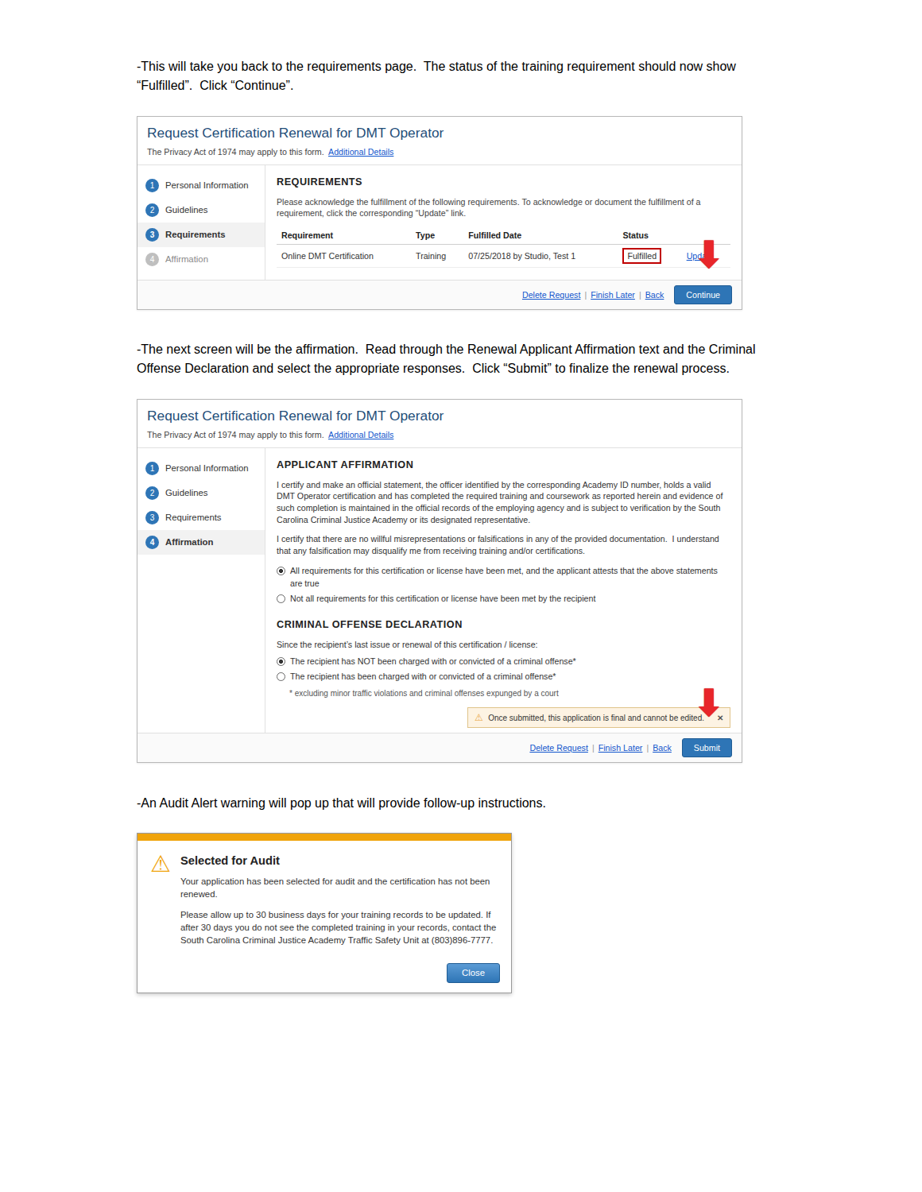-This will take you back to the requirements page. The status of the training requirement should now show “Fulfilled”. Click “Continue”.
Request Certification Renewal for DMT Operator
The Privacy Act of 1974 may apply to this form. Additional Details
1 Personal Information
2 Guidelines
3 Requirements
4 Affirmation
REQUIREMENTS
Please acknowledge the fulfillment of the following requirements. To acknowledge or document the fulfillment of a requirement, click the corresponding “Update” link.
| Requirement | Type | Fulfilled Date | Status | |
| --- | --- | --- | --- | --- |
| Online DMT Certification | Training | 07/25/2018 by Studio, Test 1 | Fulfilled | Update |
⬇ Delete Request|Finish Later|Back Continue
-The next screen will be the affirmation. Read through the Renewal Applicant Affirmation text and the Criminal Offense Declaration and select the appropriate responses. Click “Submit” to finalize the renewal process.
Request Certification Renewal for DMT Operator
The Privacy Act of 1974 may apply to this form. Additional Details
1 Personal Information
2 Guidelines
3 Requirements
4 Affirmation
APPLICANT AFFIRMATION
I certify and make an official statement, the officer identified by the corresponding Academy ID number, holds a valid DMT Operator certification and has completed the required training and coursework as reported herein and evidence of such completion is maintained in the official records of the employing agency and is subject to verification by the South Carolina Criminal Justice Academy or its designated representative.
I certify that there are no willful misrepresentations or falsifications in any of the provided documentation. I understand that any falsification may disqualify me from receiving training and/or certifications.
All requirements for this certification or license have been met, and the applicant attests that the above statements are true
Not all requirements for this certification or license have been met by the recipient
CRIMINAL OFFENSE DECLARATION
Since the recipient’s last issue or renewal of this certification / license:
The recipient has NOT been charged with or convicted of a criminal offense*
The recipient has been charged with or convicted of a criminal offense*
* excluding minor traffic violations and criminal offenses expunged by a court
⚠ Once submitted, this application is final and cannot be edited. ✕
⬇ Delete Request|Finish Later|Back Submit
-An Audit Alert warning will pop up that will provide follow-up instructions.
⚠
Selected for Audit
Your application has been selected for audit and the certification has not been renewed.
Please allow up to 30 business days for your training records to be updated. If after 30 days you do not see the completed training in your records, contact the South Carolina Criminal Justice Academy Traffic Safety Unit at (803)896-7777.
Close